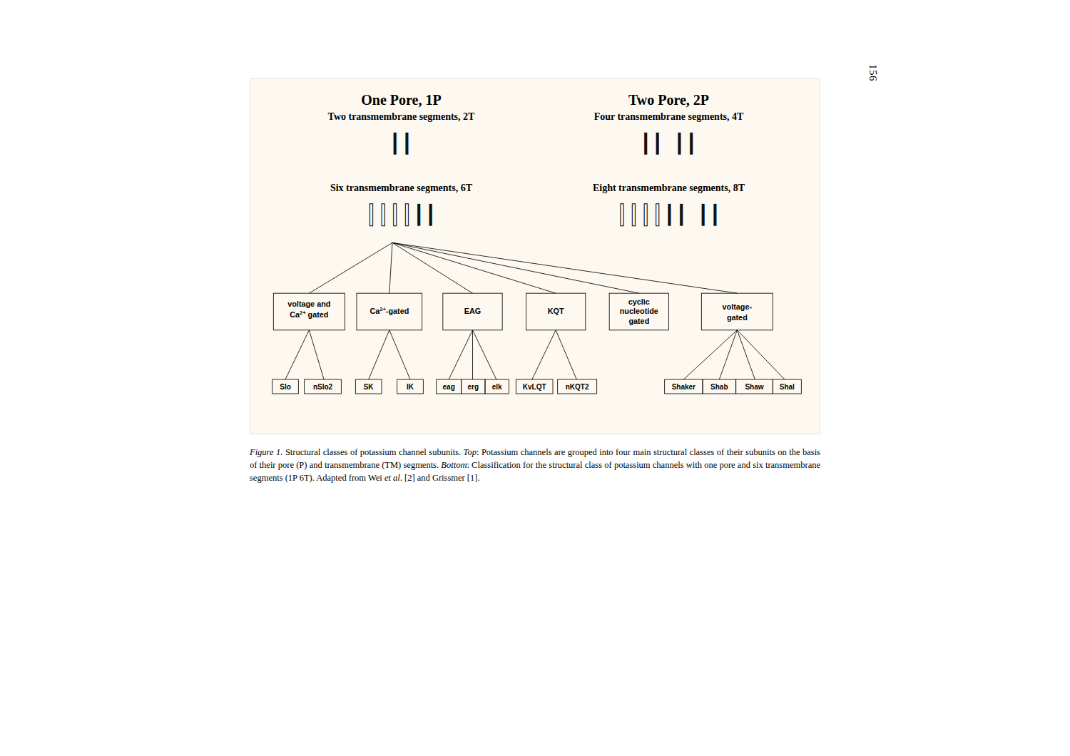156
One Pore, 1P
Two transmembrane segments, 2T
┃┃
Two Pore, 2P
Four transmembrane segments, 4T
┃┃ ┃┃
Six transmembrane segments, 6T
┃┃┃┃┃┃
Eight transmembrane segments, 8T
┃┃┃┃┃┃ ┃┃
voltage and Ca2+ gated Ca2+-gated EAG KQT cyclic nucleotide gated voltage- gated Slo nSlo2 SK IK eag erg elk KvLQT nKQT2 Shaker Shab Shaw Shal
Figure 1. Structural classes of potassium channel subunits. Top: Potassium channels are grouped into four main structural classes of their subunits on the basis of their pore (P) and transmembrane (TM) segments. Bottom: Classification for the structural class of potassium channels with one pore and six transmembrane segments (1P 6T). Adapted from Wei et al. [2] and Grissmer [1].